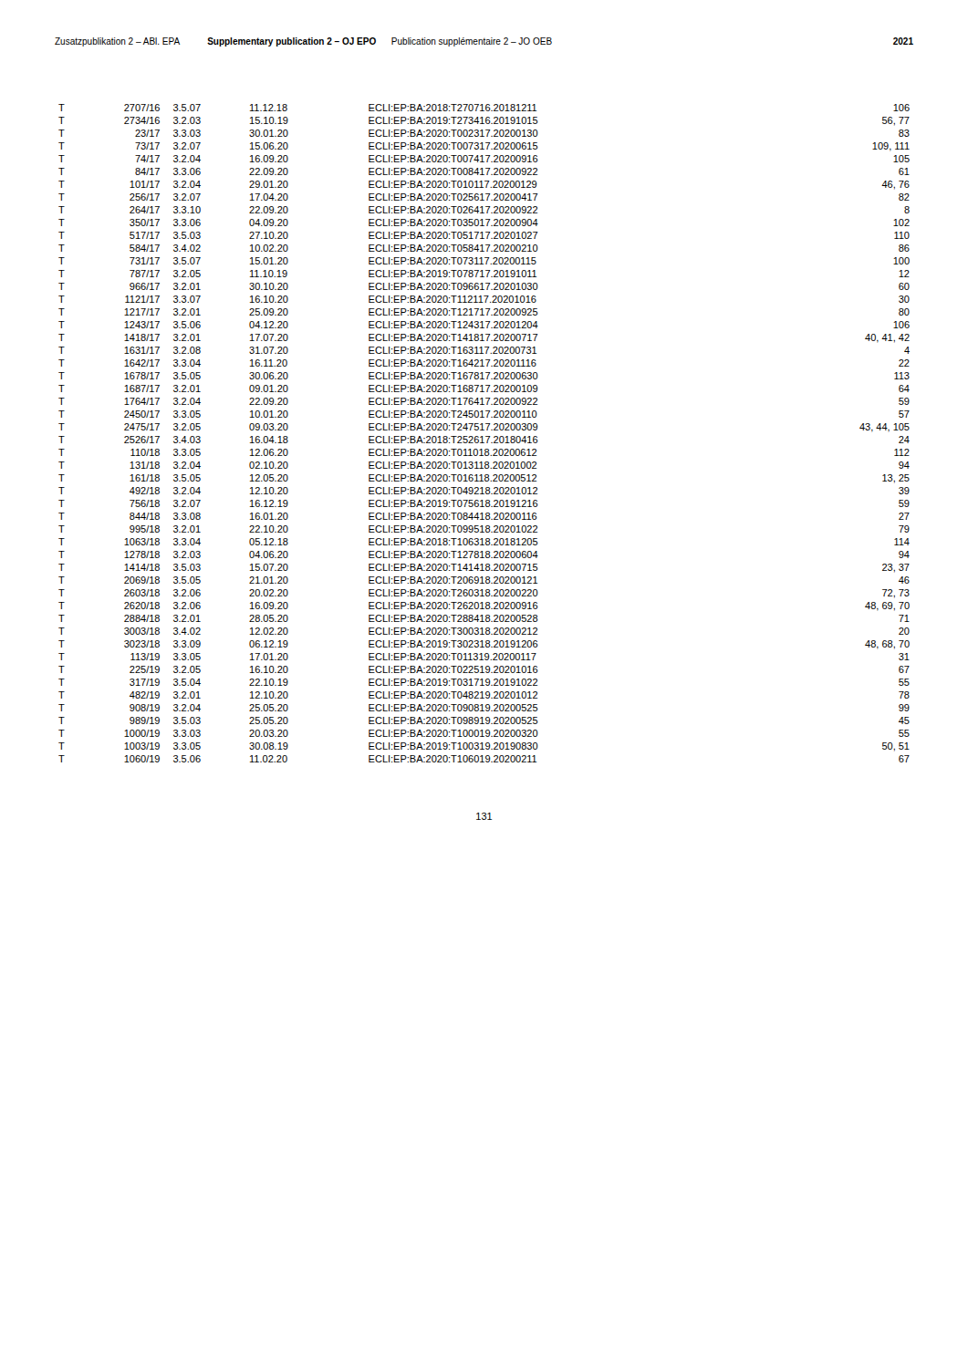Zusatzpublikation 2 – ABl. EPA
Supplementary publication 2 – OJ EPO Publication supplémentaire 2 – JO OEB
2021
| T | 2707/16 | 3.5.07 | 11.12.18 | ECLI:EP:BA:2018:T270716.20181211 | 106 |
| T | 2734/16 | 3.2.03 | 15.10.19 | ECLI:EP:BA:2019:T273416.20191015 | 56, 77 |
| T | 23/17 | 3.3.03 | 30.01.20 | ECLI:EP:BA:2020:T002317.20200130 | 83 |
| T | 73/17 | 3.2.07 | 15.06.20 | ECLI:EP:BA:2020:T007317.20200615 | 109, 111 |
| T | 74/17 | 3.2.04 | 16.09.20 | ECLI:EP:BA:2020:T007417.20200916 | 105 |
| T | 84/17 | 3.3.06 | 22.09.20 | ECLI:EP:BA:2020:T008417.20200922 | 61 |
| T | 101/17 | 3.2.04 | 29.01.20 | ECLI:EP:BA:2020:T010117.20200129 | 46, 76 |
| T | 256/17 | 3.2.07 | 17.04.20 | ECLI:EP:BA:2020:T025617.20200417 | 82 |
| T | 264/17 | 3.3.10 | 22.09.20 | ECLI:EP:BA:2020:T026417.20200922 | 8 |
| T | 350/17 | 3.3.06 | 04.09.20 | ECLI:EP:BA:2020:T035017.20200904 | 102 |
| T | 517/17 | 3.5.03 | 27.10.20 | ECLI:EP:BA:2020:T051717.20201027 | 110 |
| T | 584/17 | 3.4.02 | 10.02.20 | ECLI:EP:BA:2020:T058417.20200210 | 86 |
| T | 731/17 | 3.5.07 | 15.01.20 | ECLI:EP:BA:2020:T073117.20200115 | 100 |
| T | 787/17 | 3.2.05 | 11.10.19 | ECLI:EP:BA:2019:T078717.20191011 | 12 |
| T | 966/17 | 3.2.01 | 30.10.20 | ECLI:EP:BA:2020:T096617.20201030 | 60 |
| T | 1121/17 | 3.3.07 | 16.10.20 | ECLI:EP:BA:2020:T112117.20201016 | 30 |
| T | 1217/17 | 3.2.01 | 25.09.20 | ECLI:EP:BA:2020:T121717.20200925 | 80 |
| T | 1243/17 | 3.5.06 | 04.12.20 | ECLI:EP:BA:2020:T124317.20201204 | 106 |
| T | 1418/17 | 3.2.01 | 17.07.20 | ECLI:EP:BA:2020:T141817.20200717 | 40, 41, 42 |
| T | 1631/17 | 3.2.08 | 31.07.20 | ECLI:EP:BA:2020:T163117.20200731 | 4 |
| T | 1642/17 | 3.3.04 | 16.11.20 | ECLI:EP:BA:2020:T164217.20201116 | 22 |
| T | 1678/17 | 3.5.05 | 30.06.20 | ECLI:EP:BA:2020:T167817.20200630 | 113 |
| T | 1687/17 | 3.2.01 | 09.01.20 | ECLI:EP:BA:2020:T168717.20200109 | 64 |
| T | 1764/17 | 3.2.04 | 22.09.20 | ECLI:EP:BA:2020:T176417.20200922 | 59 |
| T | 2450/17 | 3.3.05 | 10.01.20 | ECLI:EP:BA:2020:T245017.20200110 | 57 |
| T | 2475/17 | 3.2.05 | 09.03.20 | ECLI:EP:BA:2020:T247517.20200309 | 43, 44, 105 |
| T | 2526/17 | 3.4.03 | 16.04.18 | ECLI:EP:BA:2018:T252617.20180416 | 24 |
| T | 110/18 | 3.3.05 | 12.06.20 | ECLI:EP:BA:2020:T011018.20200612 | 112 |
| T | 131/18 | 3.2.04 | 02.10.20 | ECLI:EP:BA:2020:T013118.20201002 | 94 |
| T | 161/18 | 3.5.05 | 12.05.20 | ECLI:EP:BA:2020:T016118.20200512 | 13, 25 |
| T | 492/18 | 3.2.04 | 12.10.20 | ECLI:EP:BA:2020:T049218.20201012 | 39 |
| T | 756/18 | 3.2.07 | 16.12.19 | ECLI:EP:BA:2019:T075618.20191216 | 59 |
| T | 844/18 | 3.3.08 | 16.01.20 | ECLI:EP:BA:2020:T084418.20200116 | 27 |
| T | 995/18 | 3.2.01 | 22.10.20 | ECLI:EP:BA:2020:T099518.20201022 | 79 |
| T | 1063/18 | 3.3.04 | 05.12.18 | ECLI:EP:BA:2018:T106318.20181205 | 114 |
| T | 1278/18 | 3.2.03 | 04.06.20 | ECLI:EP:BA:2020:T127818.20200604 | 94 |
| T | 1414/18 | 3.5.03 | 15.07.20 | ECLI:EP:BA:2020:T141418.20200715 | 23, 37 |
| T | 2069/18 | 3.5.05 | 21.01.20 | ECLI:EP:BA:2020:T206918.20200121 | 46 |
| T | 2603/18 | 3.2.06 | 20.02.20 | ECLI:EP:BA:2020:T260318.20200220 | 72, 73 |
| T | 2620/18 | 3.2.06 | 16.09.20 | ECLI:EP:BA:2020:T262018.20200916 | 48, 69, 70 |
| T | 2884/18 | 3.2.01 | 28.05.20 | ECLI:EP:BA:2020:T288418.20200528 | 71 |
| T | 3003/18 | 3.4.02 | 12.02.20 | ECLI:EP:BA:2020:T300318.20200212 | 20 |
| T | 3023/18 | 3.3.09 | 06.12.19 | ECLI:EP:BA:2019:T302318.20191206 | 48, 68, 70 |
| T | 113/19 | 3.3.05 | 17.01.20 | ECLI:EP:BA:2020:T011319.20200117 | 31 |
| T | 225/19 | 3.2.05 | 16.10.20 | ECLI:EP:BA:2020:T022519.20201016 | 67 |
| T | 317/19 | 3.5.04 | 22.10.19 | ECLI:EP:BA:2019:T031719.20191022 | 55 |
| T | 482/19 | 3.2.01 | 12.10.20 | ECLI:EP:BA:2020:T048219.20201012 | 78 |
| T | 908/19 | 3.2.04 | 25.05.20 | ECLI:EP:BA:2020:T090819.20200525 | 99 |
| T | 989/19 | 3.5.03 | 25.05.20 | ECLI:EP:BA:2020:T098919.20200525 | 45 |
| T | 1000/19 | 3.3.03 | 20.03.20 | ECLI:EP:BA:2020:T100019.20200320 | 55 |
| T | 1003/19 | 3.3.05 | 30.08.19 | ECLI:EP:BA:2019:T100319.20190830 | 50, 51 |
| T | 1060/19 | 3.5.06 | 11.02.20 | ECLI:EP:BA:2020:T106019.20200211 | 67 |
131